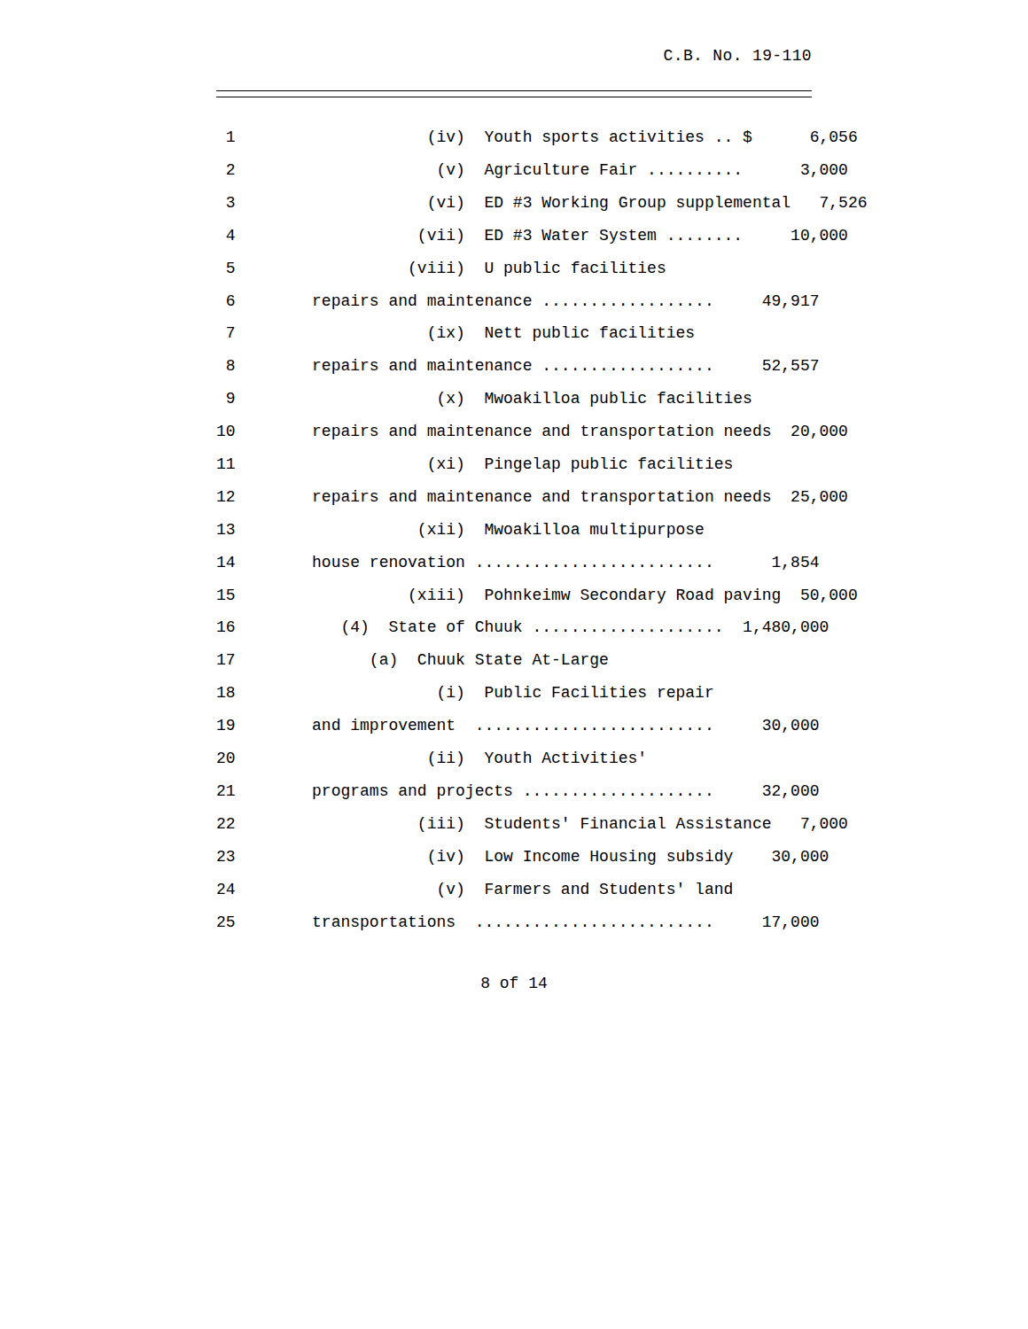C.B. No. 19-110
| 1 | (iv) Youth sports activities .. $ 6,056 |
| 2 | (v) Agriculture Fair .......... 3,000 |
| 3 | (vi) ED #3 Working Group supplemental 7,526 |
| 4 | (vii) ED #3 Water System ........ 10,000 |
| 5 | (viii) U public facilities |
| 6 | repairs and maintenance .................. 49,917 |
| 7 | (ix) Nett public facilities |
| 8 | repairs and maintenance .................. 52,557 |
| 9 | (x) Mwoakilloa public facilities |
| 10 | repairs and maintenance and transportation needs 20,000 |
| 11 | (xi) Pingelap public facilities |
| 12 | repairs and maintenance and transportation needs 25,000 |
| 13 | (xii) Mwoakilloa multipurpose |
| 14 | house renovation ......................... 1,854 |
| 15 | (xiii) Pohnkeimw Secondary Road paving 50,000 |
| 16 | (4) State of Chuuk .................... 1,480,000 |
| 17 | (a) Chuuk State At-Large |
| 18 | (i) Public Facilities repair |
| 19 | and improvement ......................... 30,000 |
| 20 | (ii) Youth Activities' |
| 21 | programs and projects .................... 32,000 |
| 22 | (iii) Students' Financial Assistance 7,000 |
| 23 | (iv) Low Income Housing subsidy 30,000 |
| 24 | (v) Farmers and Students' land |
| 25 | transportations ......................... 17,000 |
8 of 14